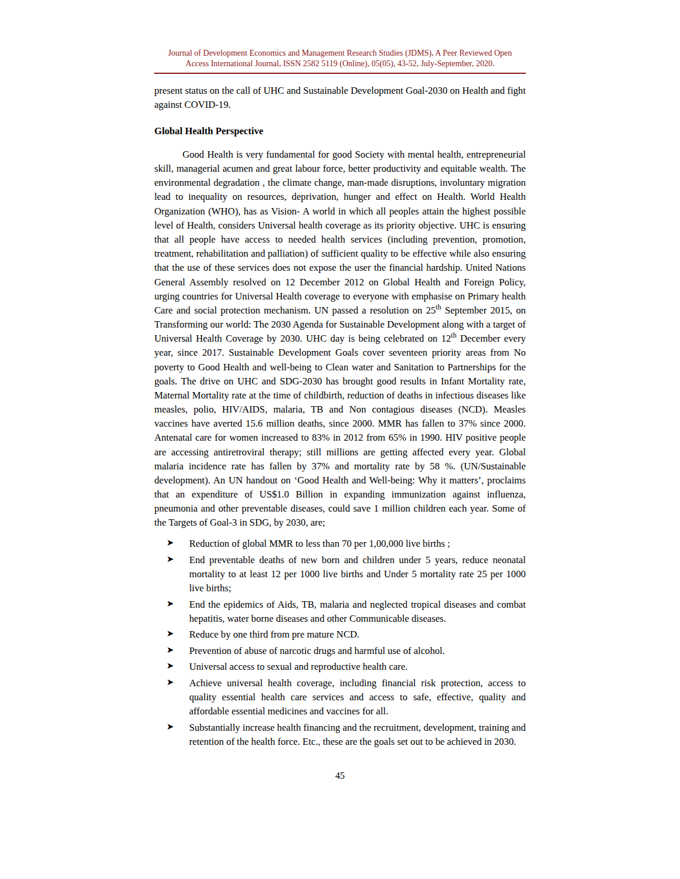Journal of Development Economics and Management Research Studies (JDMS), A Peer Reviewed Open
Access International Journal, ISSN 2582 5119 (Online), 05(05), 43-52, July-September, 2020.
present status on the call of UHC and Sustainable Development Goal-2030 on Health and fight against COVID-19.
Global Health Perspective
Good Health is very fundamental for good Society with mental health, entrepreneurial skill, managerial acumen and great labour force, better productivity and equitable wealth. The environmental degradation , the climate change, man-made disruptions, involuntary migration lead to inequality on resources, deprivation, hunger and effect on Health. World Health Organization (WHO), has as Vision- A world in which all peoples attain the highest possible level of Health, considers Universal health coverage as its priority objective. UHC is ensuring that all people have access to needed health services (including prevention, promotion, treatment, rehabilitation and palliation) of sufficient quality to be effective while also ensuring that the use of these services does not expose the user the financial hardship. United Nations General Assembly resolved on 12 December 2012 on Global Health and Foreign Policy, urging countries for Universal Health coverage to everyone with emphasise on Primary health Care and social protection mechanism. UN passed a resolution on 25th September 2015, on Transforming our world: The 2030 Agenda for Sustainable Development along with a target of Universal Health Coverage by 2030. UHC day is being celebrated on 12th December every year, since 2017. Sustainable Development Goals cover seventeen priority areas from No poverty to Good Health and well-being to Clean water and Sanitation to Partnerships for the goals. The drive on UHC and SDG-2030 has brought good results in Infant Mortality rate, Maternal Mortality rate at the time of childbirth, reduction of deaths in infectious diseases like measles, polio, HIV/AIDS, malaria, TB and Non contagious diseases (NCD). Measles vaccines have averted 15.6 million deaths, since 2000. MMR has fallen to 37% since 2000. Antenatal care for women increased to 83% in 2012 from 65% in 1990. HIV positive people are accessing antiretroviral therapy; still millions are getting affected every year. Global malaria incidence rate has fallen by 37% and mortality rate by 58 %. (UN/Sustainable development). An UN handout on ‘Good Health and Well-being: Why it matters’, proclaims that an expenditure of US$1.0 Billion in expanding immunization against influenza, pneumonia and other preventable diseases, could save 1 million children each year. Some of the Targets of Goal-3 in SDG, by 2030, are;
Reduction of global MMR to less than 70 per 1,00,000 live births ;
End preventable deaths of new born and children under 5 years, reduce neonatal mortality to at least 12 per 1000 live births and Under 5 mortality rate 25 per 1000 live births;
End the epidemics of Aids, TB, malaria and neglected tropical diseases and combat hepatitis, water borne diseases and other Communicable diseases.
Reduce by one third from pre mature NCD.
Prevention of abuse of narcotic drugs and harmful use of alcohol.
Universal access to sexual and reproductive health care.
Achieve universal health coverage, including financial risk protection, access to quality essential health care services and access to safe, effective, quality and affordable essential medicines and vaccines for all.
Substantially increase health financing and the recruitment, development, training and retention of the health force. Etc., these are the goals set out to be achieved in 2030.
45